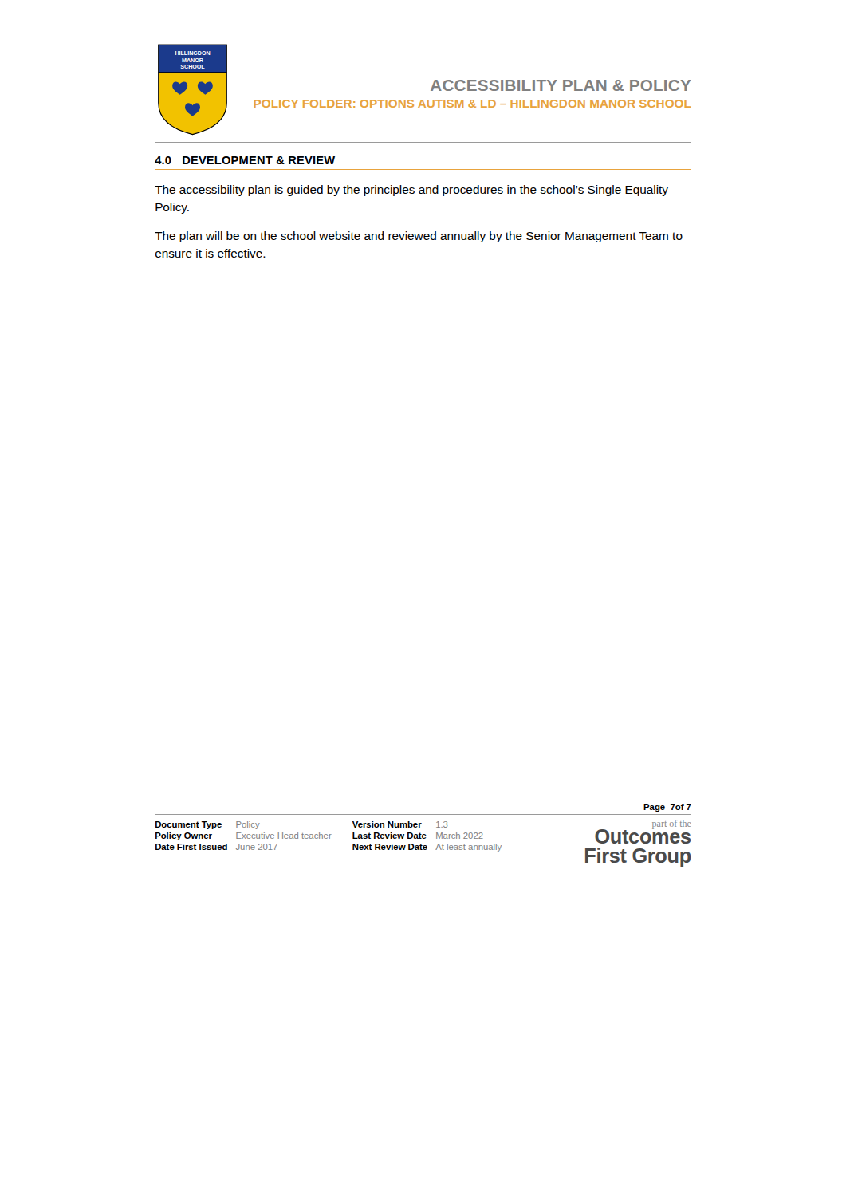HILLINGDON MANOR SCHOOL
ACCESSIBILITY PLAN & POLICY
POLICY FOLDER: OPTIONS AUTISM & LD – HILLINGDON MANOR SCHOOL
4.0 DEVELOPMENT & REVIEW
The accessibility plan is guided by the principles and procedures in the school’s Single Equality Policy.
The plan will be on the school website and reviewed annually by the Senior Management Team to ensure it is effective.
Page 7of 7
| Document Type | Policy | Version Number | 1.3 |
| Policy Owner | Executive Head teacher | Last Review Date | March 2022 |
| Date First Issued | June 2017 | Next Review Date | At least annually |
part of the
Outcomes
First Group